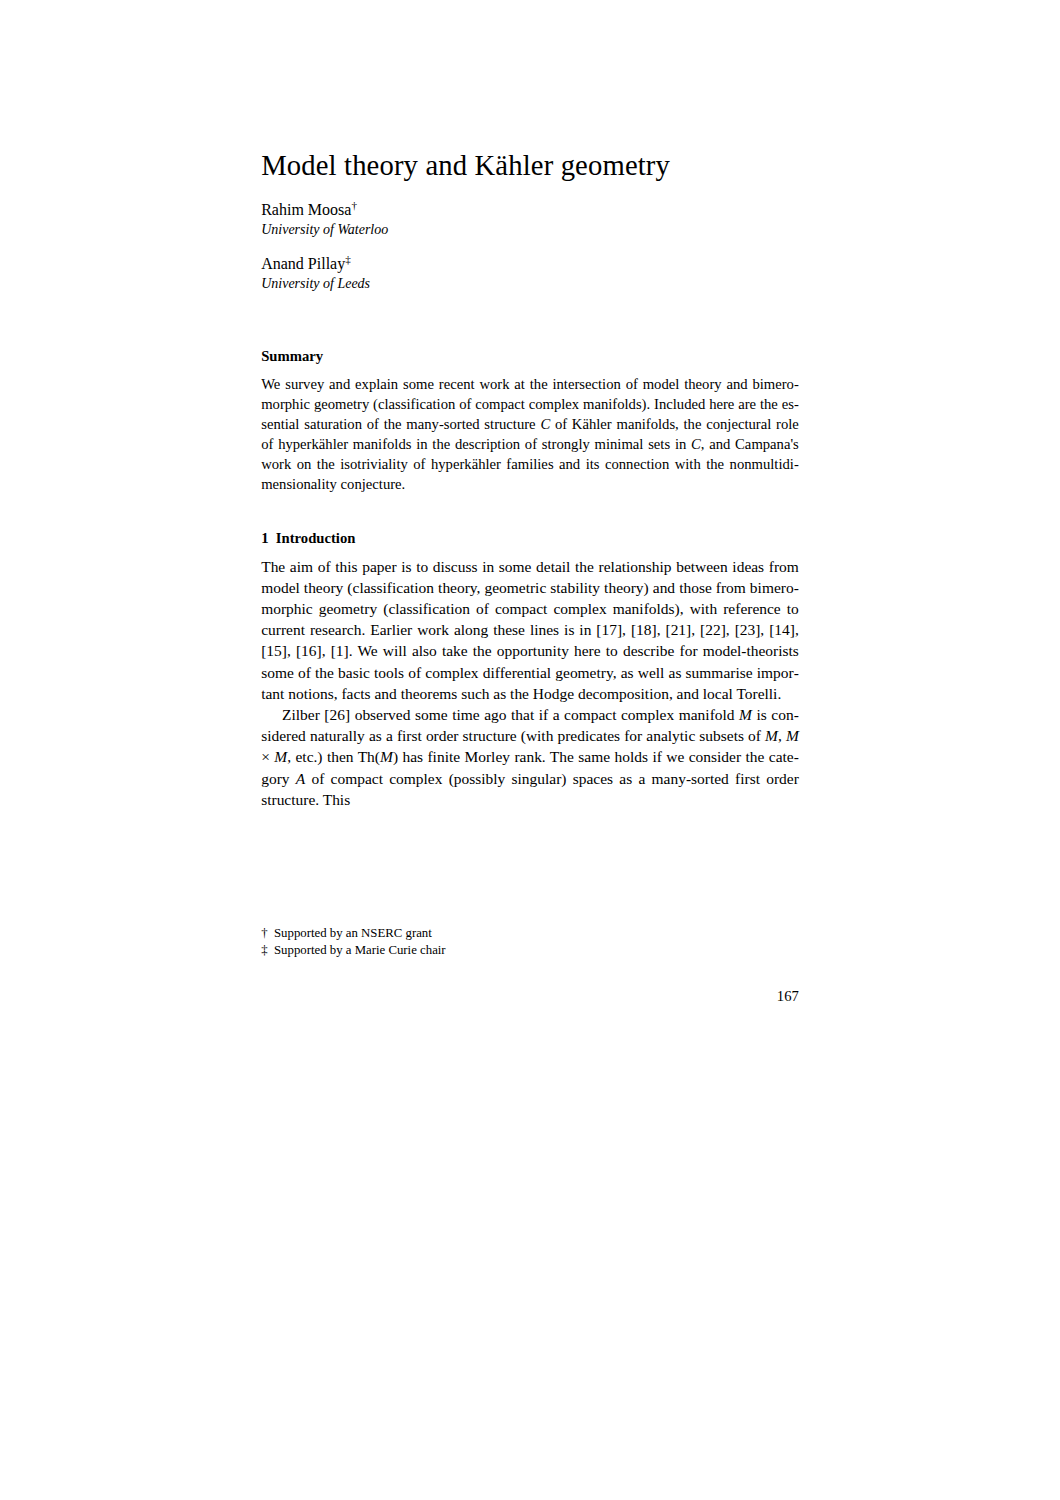Model theory and Kähler geometry
Rahim Moosa†
University of Waterloo
Anand Pillay‡
University of Leeds
Summary
We survey and explain some recent work at the intersection of model theory and bimeromorphic geometry (classification of compact complex manifolds). Included here are the essential saturation of the many-sorted structure C of Kähler manifolds, the conjectural role of hyperkähler manifolds in the description of strongly minimal sets in C, and Campana's work on the isotriviality of hyperkähler families and its connection with the nonmultidimensionality conjecture.
1 Introduction
The aim of this paper is to discuss in some detail the relationship between ideas from model theory (classification theory, geometric stability theory) and those from bimeromorphic geometry (classification of compact complex manifolds), with reference to current research. Earlier work along these lines is in [17], [18], [21], [22], [23], [14], [15], [16], [1]. We will also take the opportunity here to describe for model-theorists some of the basic tools of complex differential geometry, as well as summarise important notions, facts and theorems such as the Hodge decomposition, and local Torelli.
Zilber [26] observed some time ago that if a compact complex manifold M is considered naturally as a first order structure (with predicates for analytic subsets of M, M × M, etc.) then Th(M) has finite Morley rank. The same holds if we consider the category A of compact complex (possibly singular) spaces as a many-sorted first order structure. This
† Supported by an NSERC grant
‡ Supported by a Marie Curie chair
167